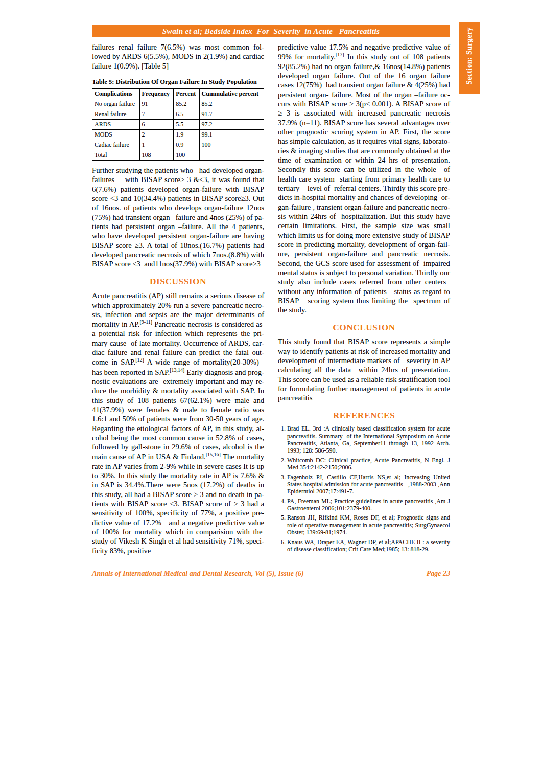Section: Surgery
Swain et al; Bedside Index For Severity in Acute Pancreatitis
failures renal failure 7(6.5%) was most common followed by ARDS 6(5.5%), MODS in 2(1.9%) and cardiac failure 1(0.9%). [Table 5]
Table 5: Distribution Of Organ Failure In Study Population
| Complications | Frequency | Percent | Cummulative percent |
| --- | --- | --- | --- |
| No organ failure | 91 | 85.2 | 85.2 |
| Renal failure | 7 | 6.5 | 91.7 |
| ARDS | 6 | 5.5 | 97.2 |
| MODS | 2 | 1.9 | 99.1 |
| Cadiac failure | 1 | 0.9 | 100 |
| Total | 108 | 100 | |
Further studying the patients who had developed organ-failures with BISAP score≥ 3 &<3, it was found that 6(7.6%) patients developed organ-failure with BISAP score <3 and 10(34.4%) patients in BISAP score≥3. Out of 16nos. of patients who develops organ-failure 12nos (75%) had transient organ –failure and 4nos (25%) of patients had persistent organ –failure. All the 4 patients, who have developed persistent organ-failure are having BISAP score ≥3. A total of 18nos.(16.7%) patients had developed pancreatic necrosis of which 7nos.(8.8%) with BISAP score <3 and11nos(37.9%) with BISAP score≥3
DISCUSSION
Acute pancreatitis (AP) still remains a serious disease of which approximately 20% run a severe pancreatic necrosis, infection and sepsis are the major determinants of mortality in AP.[9-11] Pancreatic necrosis is considered as a potential risk for infection which represents the primary cause of late mortality. Occurrence of ARDS, cardiac failure and renal failure can predict the fatal outcome in SAP.[12] A wide range of mortality(20-30%) has been reported in SAP.[13,14] Early diagnosis and prognostic evaluations are extremely important and may reduce the morbidity & mortality associated with SAP. In this study of 108 patients 67(62.1%) were male and 41(37.9%) were females & male to female ratio was 1.6:1 and 50% of patients were from 30-50 years of age. Regarding the etiological factors of AP, in this study, alcohol being the most common cause in 52.8% of cases, followed by gall-stone in 29.6% of cases, alcohol is the main cause of AP in USA & Finland.[15,16] The mortality rate in AP varies from 2-9% while in severe cases It is up to 30%. In this study the mortality rate in AP is 7.6% & in SAP is 34.4%.There were 5nos (17.2%) of deaths in this study, all had a BISAP score ≥ 3 and no death in patients with BISAP score <3. BISAP score of ≥ 3 had a sensitivity of 100%, specificity of 77%, a positive predictive value of 17.2% and a negative predictive value of 100% for mortality which in comparision with the study of Vikesh K Singh et al had sensitivity 71%, specificity 83%, positive
predictive value 17.5% and negative predictive value of 99% for mortality.[17] In this study out of 108 patients 92(85.2%) had no organ failure,& 16nos(14.8%) patients developed organ failure. Out of the 16 organ failure cases 12(75%) had transient organ failure & 4(25%) had persistent organ- failure. Most of the organ –failure occurs with BISAP score ≥ 3(p< 0.001). A BISAP score of ≥ 3 is associated with increased pancreatic necrosis 37.9% (n=11). BISAP score has several advantages over other prognostic scoring system in AP. First, the score has simple calculation, as it requires vital signs, laboratories & imaging studies that are commonly obtained at the time of examination or within 24 hrs of presentation. Secondly this score can be utilized in the whole of health care system starting from primary health care to tertiary level of referral centers. Thirdly this score predicts in-hospital mortality and chances of developing organ-failure , transient organ-failure and pancreatic necrosis within 24hrs of hospitalization. But this study have certain limitations. First, the sample size was small which limits us for doing more extensive study of BISAP score in predicting mortality, development of organ-failure, persistent organ-failure and pancreatic necrosis. Second, the GCS score used for assessment of impaired mental status is subject to personal variation. Thirdly our study also include cases referred from other centers without any information of patients status as regard to BISAP scoring system thus limiting the spectrum of the study.
CONCLUSION
This study found that BISAP score represents a simple way to identify patients at risk of increased mortality and development of intermediate markers of severity in AP calculating all the data within 24hrs of presentation. This score can be used as a reliable risk stratification tool for formulating further management of patients in acute pancreatitis
REFERENCES
Brad EL. 3rd :A clinically based classification system for acute pancreatitis. Summary of the International Symposium on Acute Pancreatitis, Atlanta, Ga, September11 through 13, 1992 Arch. 1993; 128: 586-590.
Whitcomb DC: Clinical practice, Acute Pancreatitis, N Engl. J Med 354:2142-2150;2006.
Fagenholz PJ, Castillo CF,Harris NS,et al; Increasing United States hospital admission for acute pancreatitis ,1988-2003 ,Ann Epidermiol 2007;17:491-7.
PA, Freeman ML; Practice guidelines in acute pancreatitis ,Am J Gastroenterol 2006;101:2379-400.
Ranson JH, Rifkind KM, Roses DF, et al; Prognostic signs and role of operative management in acute pancreatitis; SurgGynaecol Obstet; 139:69-81;1974.
Knaus WA, Draper EA, Wagner DP, et al;APACHE II : a severity of disease classification; Crit Care Med;1985; 13: 818-29.
Annals of International Medical and Dental Research, Vol (5), Issue (6)
Page 23